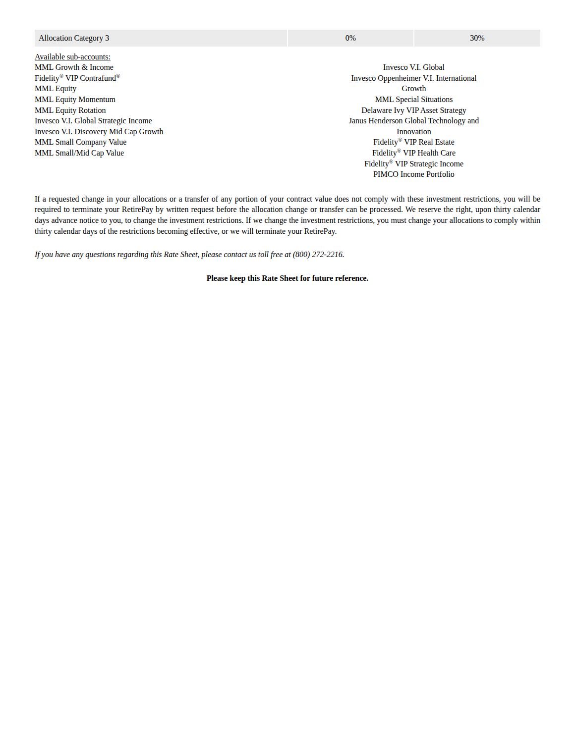| Allocation Category 3 | 0% | 30% |
Available sub-accounts:
| MML Growth & Income | Invesco V.I. Global |
| Fidelity ® VIP Contrafund ® | Invesco Oppenheimer V.I. International |
| MML Equity | Growth |
| MML Equity Momentum | MML Special Situations |
| MML Equity Rotation | Delaware Ivy VIP Asset Strategy |
| Invesco V.I. Global Strategic Income | Janus Henderson Global Technology and |
| Invesco V.I. Discovery Mid Cap Growth | Innovation |
| MML Small Company Value | Fidelity ® VIP Real Estate |
| MML Small/Mid Cap Value | Fidelity ® VIP Health Care |
| | Fidelity ® VIP Strategic Income |
| | PIMCO Income Portfolio |
If a requested change in your allocations or a transfer of any portion of your contract value does not comply with these investment restrictions, you will be required to terminate your RetirePay by written request before the allocation change or transfer can be processed. We reserve the right, upon thirty calendar days advance notice to you, to change the investment restrictions. If we change the investment restrictions, you must change your allocations to comply within thirty calendar days of the restrictions becoming effective, or we will terminate your RetirePay.
If you have any questions regarding this Rate Sheet, please contact us toll free at (800) 272-2216.
Please keep this Rate Sheet for future reference.